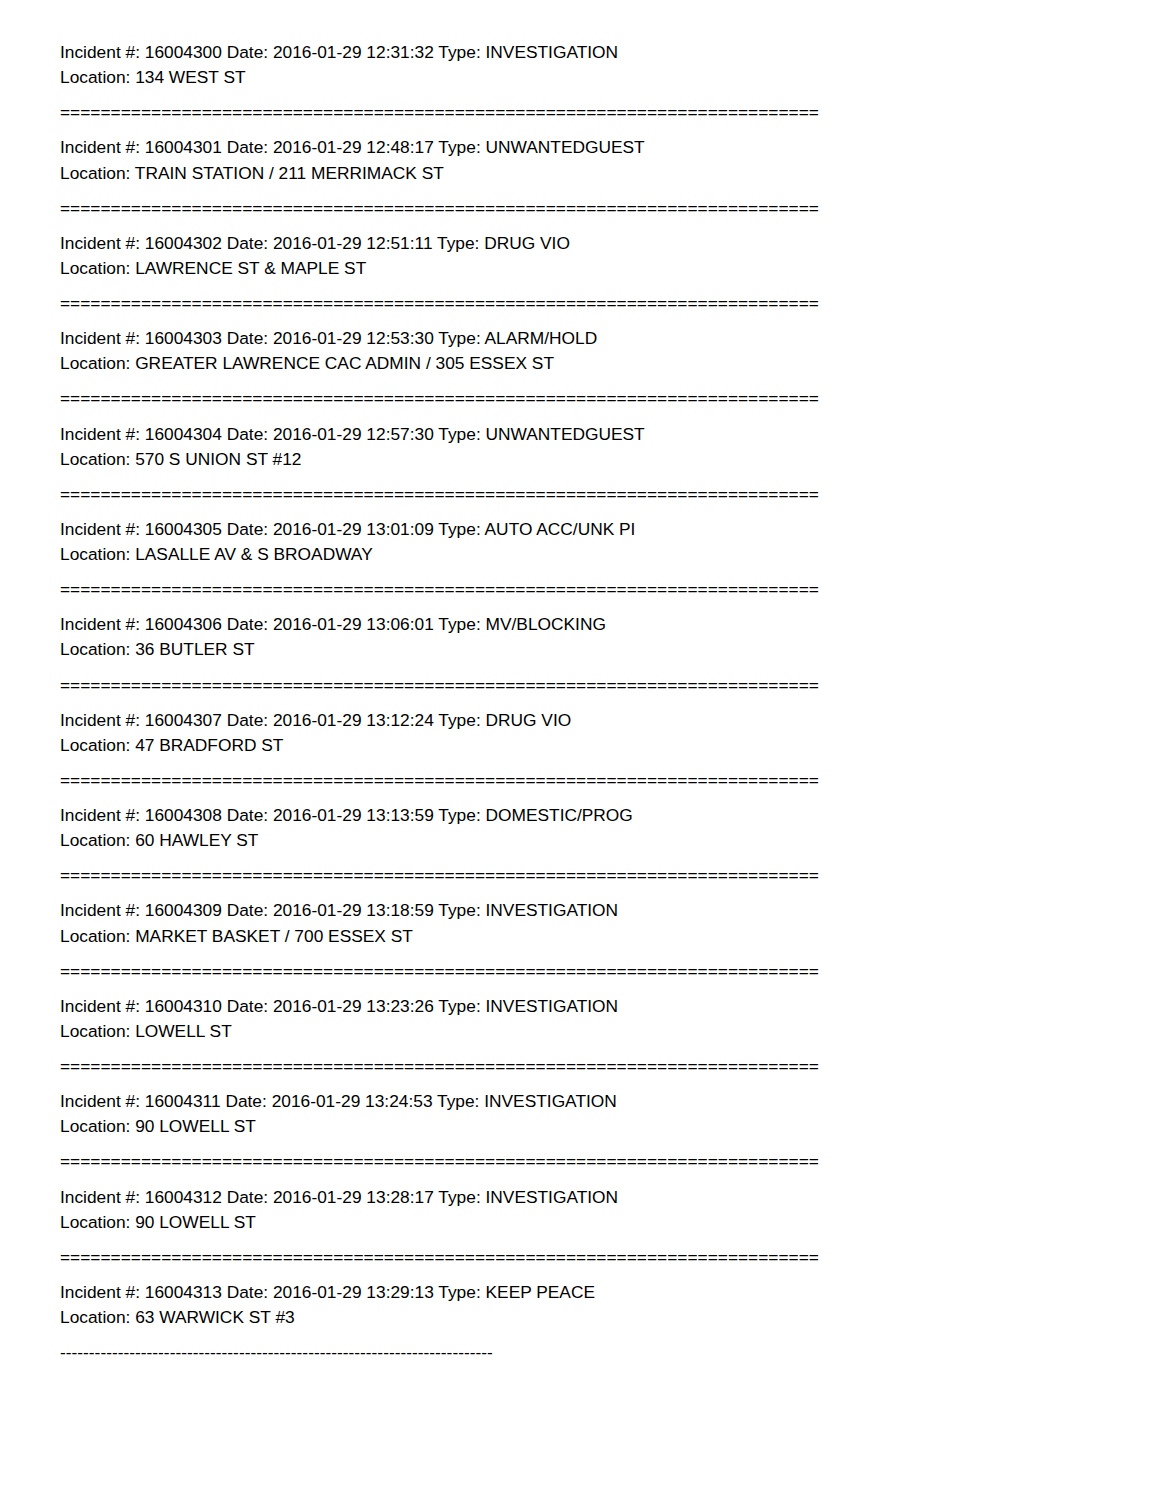Incident #: 16004300 Date: 2016-01-29 12:31:32 Type: INVESTIGATION
Location: 134 WEST ST
===========================================================================
Incident #: 16004301 Date: 2016-01-29 12:48:17 Type: UNWANTEDGUEST
Location: TRAIN STATION / 211 MERRIMACK ST
===========================================================================
Incident #: 16004302 Date: 2016-01-29 12:51:11 Type: DRUG VIO
Location: LAWRENCE ST & MAPLE ST
===========================================================================
Incident #: 16004303 Date: 2016-01-29 12:53:30 Type: ALARM/HOLD
Location: GREATER LAWRENCE CAC ADMIN / 305 ESSEX ST
===========================================================================
Incident #: 16004304 Date: 2016-01-29 12:57:30 Type: UNWANTEDGUEST
Location: 570 S UNION ST #12
===========================================================================
Incident #: 16004305 Date: 2016-01-29 13:01:09 Type: AUTO ACC/UNK PI
Location: LASALLE AV & S BROADWAY
===========================================================================
Incident #: 16004306 Date: 2016-01-29 13:06:01 Type: MV/BLOCKING
Location: 36 BUTLER ST
===========================================================================
Incident #: 16004307 Date: 2016-01-29 13:12:24 Type: DRUG VIO
Location: 47 BRADFORD ST
===========================================================================
Incident #: 16004308 Date: 2016-01-29 13:13:59 Type: DOMESTIC/PROG
Location: 60 HAWLEY ST
===========================================================================
Incident #: 16004309 Date: 2016-01-29 13:18:59 Type: INVESTIGATION
Location: MARKET BASKET / 700 ESSEX ST
===========================================================================
Incident #: 16004310 Date: 2016-01-29 13:23:26 Type: INVESTIGATION
Location: LOWELL ST
===========================================================================
Incident #: 16004311 Date: 2016-01-29 13:24:53 Type: INVESTIGATION
Location: 90 LOWELL ST
===========================================================================
Incident #: 16004312 Date: 2016-01-29 13:28:17 Type: INVESTIGATION
Location: 90 LOWELL ST
===========================================================================
Incident #: 16004313 Date: 2016-01-29 13:29:13 Type: KEEP PEACE
Location: 63 WARWICK ST #3
---------------------------------------------------------------------------